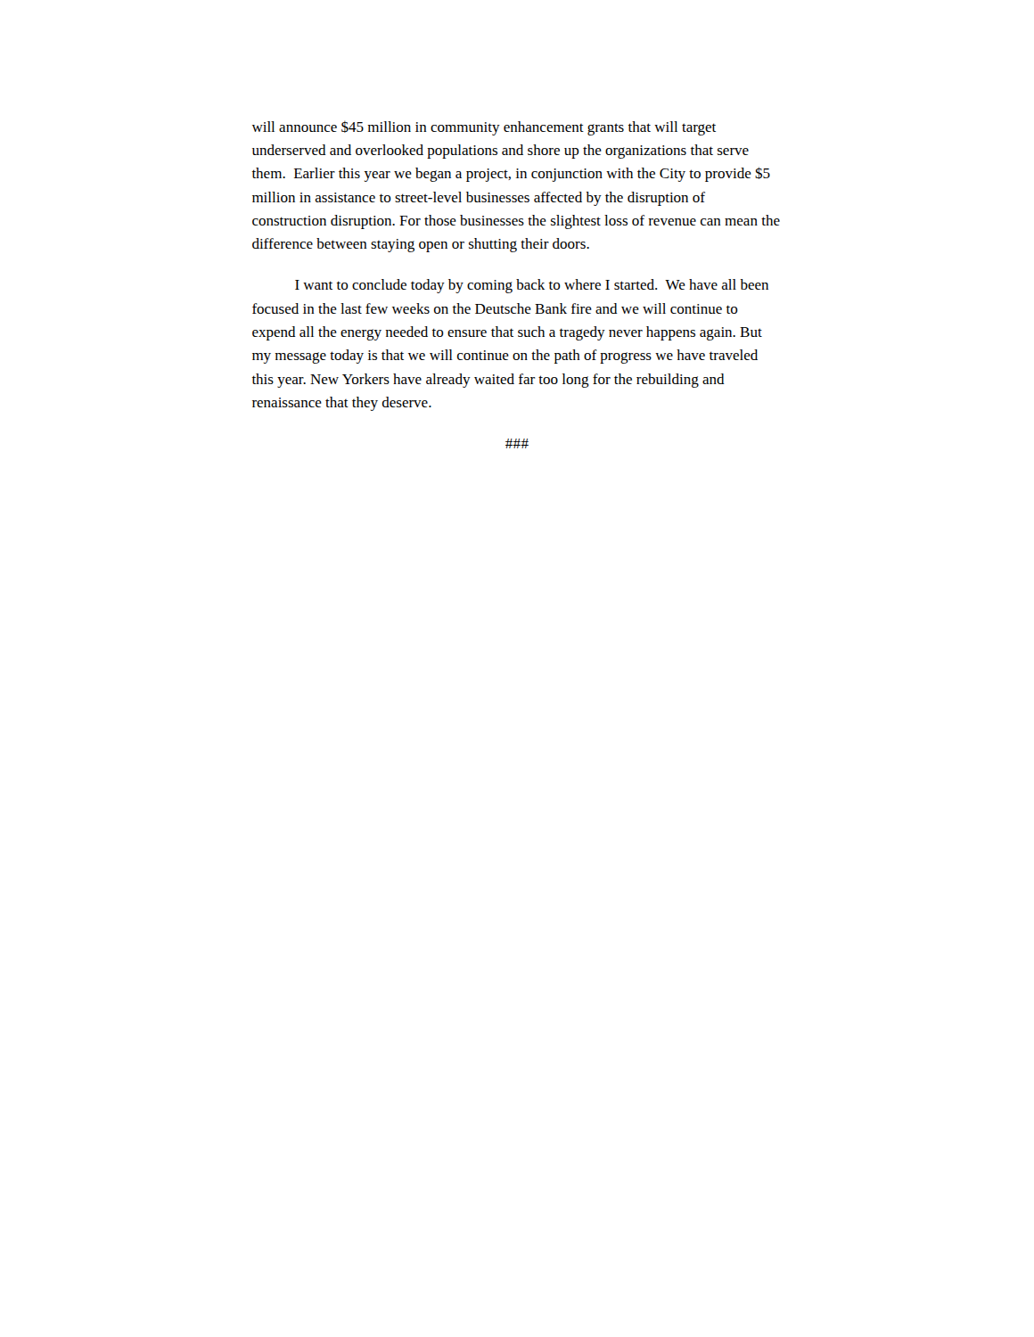will announce $45 million in community enhancement grants that will target underserved and overlooked populations and shore up the organizations that serve them. Earlier this year we began a project, in conjunction with the City to provide $5 million in assistance to street-level businesses affected by the disruption of construction disruption. For those businesses the slightest loss of revenue can mean the difference between staying open or shutting their doors.
I want to conclude today by coming back to where I started. We have all been focused in the last few weeks on the Deutsche Bank fire and we will continue to expend all the energy needed to ensure that such a tragedy never happens again. But my message today is that we will continue on the path of progress we have traveled this year. New Yorkers have already waited far too long for the rebuilding and renaissance that they deserve.
###